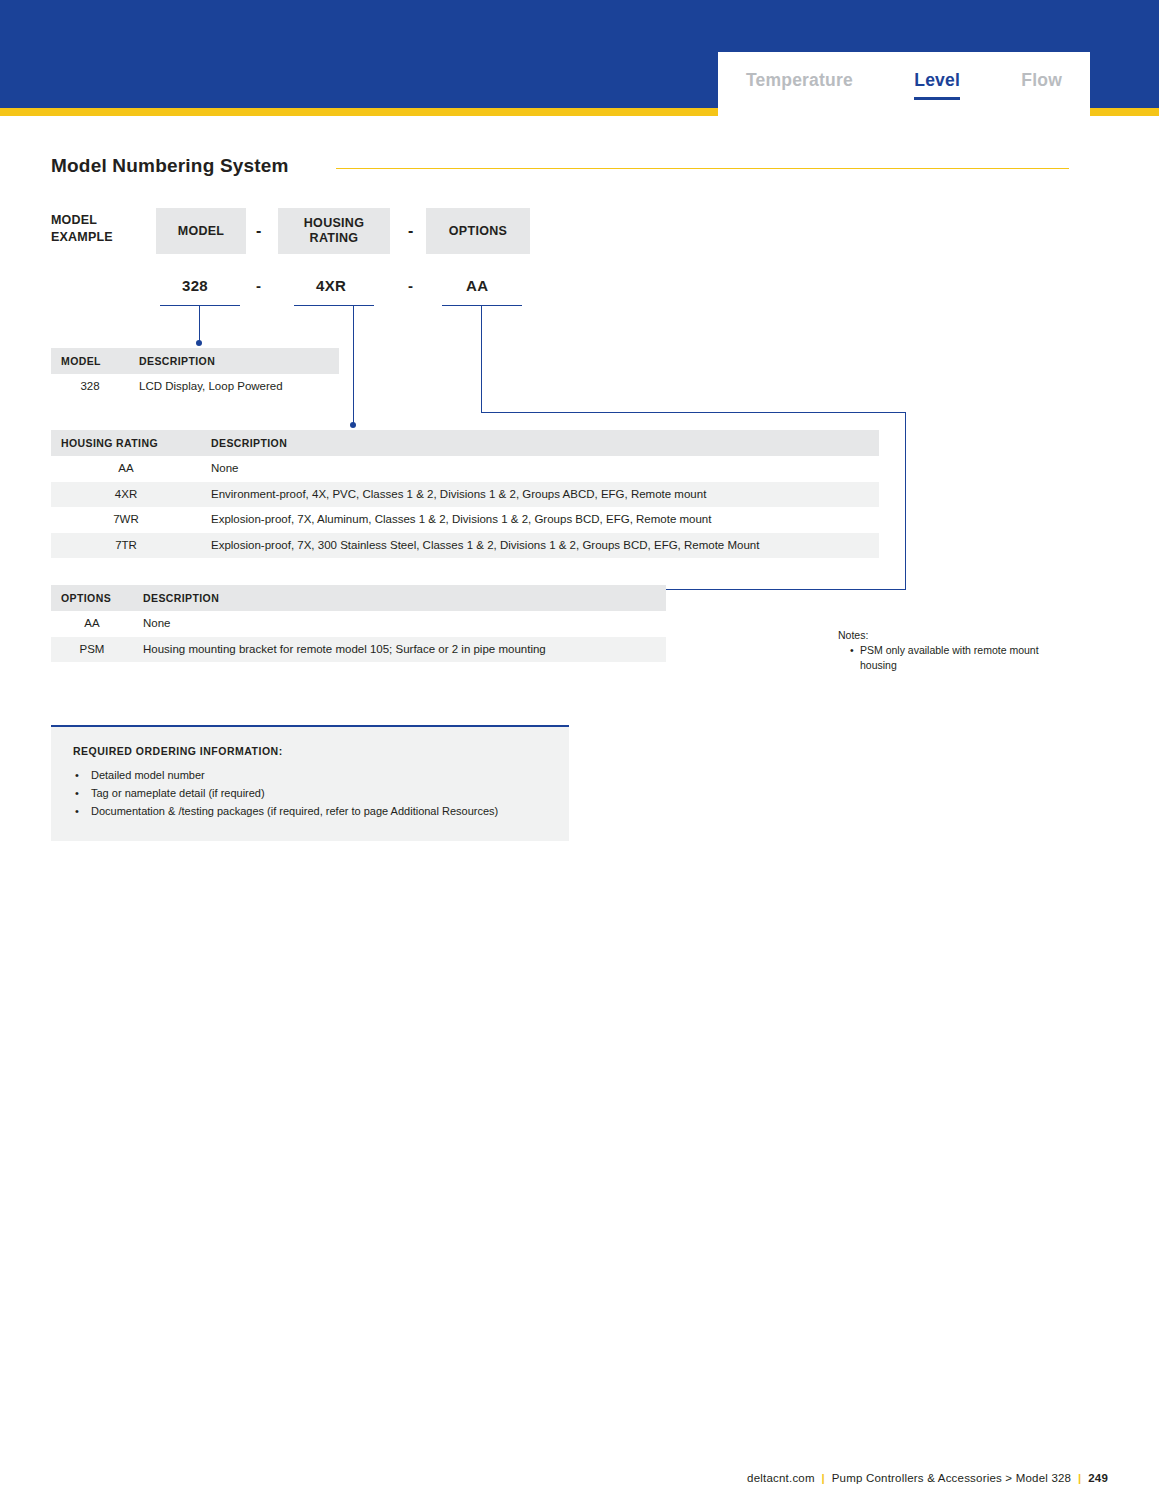Temperature Level Flow
Model Numbering System
MODEL
EXAMPLE
MODEL
-
HOUSING
RATING
-
OPTIONS
328
-
4XR
-
AA
| MODEL | DESCRIPTION |
| --- | --- |
| 328 | LCD Display, Loop Powered |
| HOUSING RATING | DESCRIPTION |
| --- | --- |
| AA | None |
| 4XR | Environment-proof, 4X, PVC, Classes 1 & 2, Divisions 1 & 2, Groups ABCD, EFG, Remote mount |
| 7WR | Explosion-proof, 7X, Aluminum, Classes 1 & 2, Divisions 1 & 2, Groups BCD, EFG, Remote mount |
| 7TR | Explosion-proof, 7X, 300 Stainless Steel, Classes 1 & 2, Divisions 1 & 2, Groups BCD, EFG, Remote Mount |
| OPTIONS | DESCRIPTION |
| --- | --- |
| AA | None |
| PSM | Housing mounting bracket for remote model 105; Surface or 2 in pipe mounting |
Notes:
PSM only available with remote mount housing
REQUIRED ORDERING INFORMATION:
Detailed model number
Tag or nameplate detail (if required)
Documentation & /testing packages (if required, refer to page Additional Resources)
deltacnt.com | Pump Controllers & Accessories > Model 328 | 249